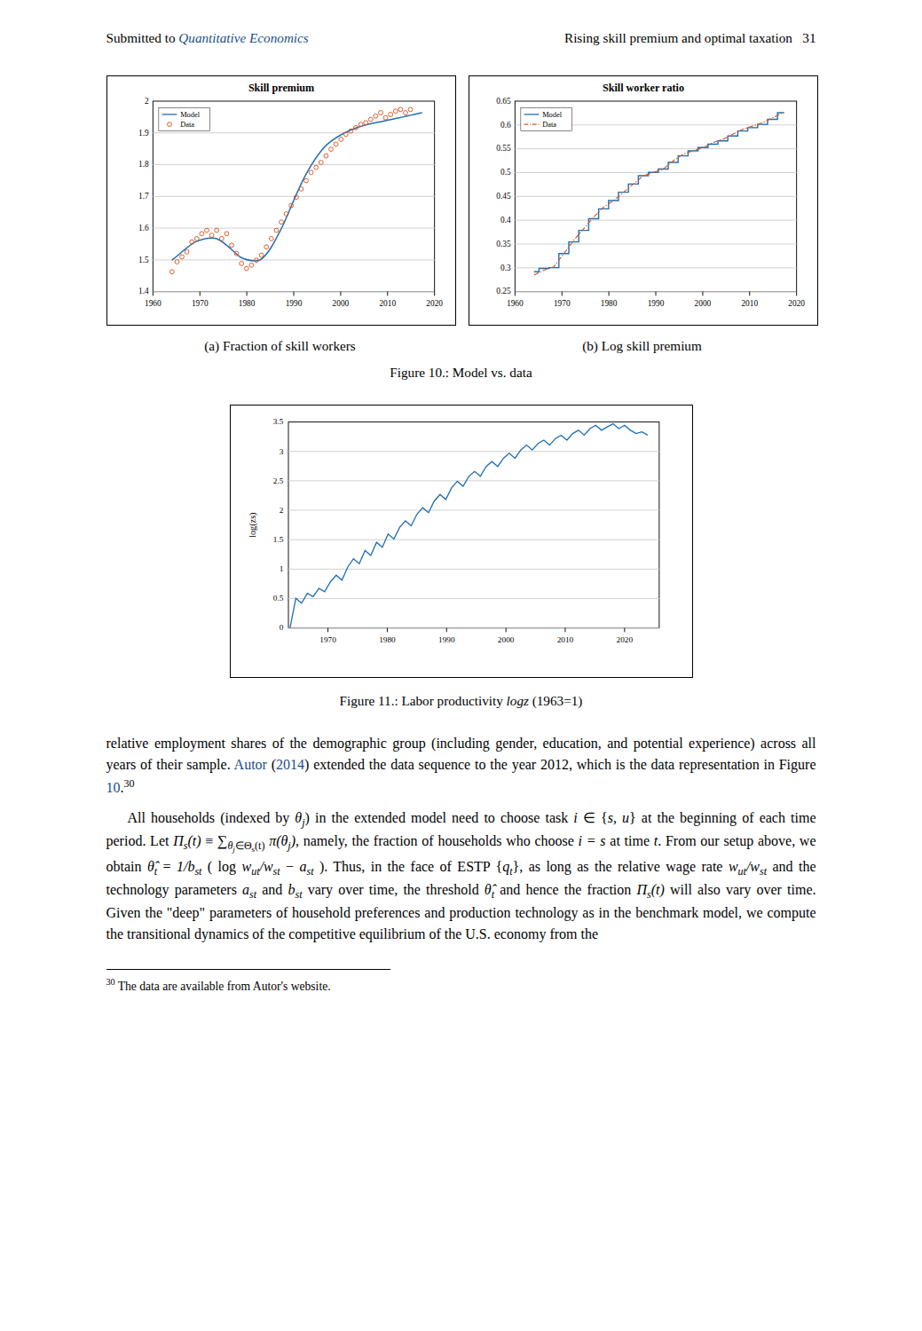Submitted to Quantitative Economics Rising skill premium and optimal taxation 31
Skill premium Skill premium 1.4 1.5 1.6 1.7 1.8 1.9 2 1960 1970 1980 1990 2000 2010 2020 Model Data
(a) Fraction of skill workers
Skill worker ratio Skill worker ratio 0.25 0.3 0.35 0.4 0.45 0.5 0.55 0.6 0.65 1960 1970 1980 1990 2000 2010 2020 Model Data
(b) Log skill premium
Figure 10.: Model vs. data
Labor productivity log z (1963=1) 0 0.5 1 1.5 2 2.5 3 3.5 log(zs) 1970 1980 1990 2000 2010 2020
Figure 11.: Labor productivity logz (1963=1)
relative employment shares of the demographic group (including gender, education, and potential experience) across all years of their sample. Autor (2014) extended the data sequence to the year 2012, which is the data representation in Figure 10.30
All households (indexed by θj) in the extended model need to choose task i ∈ {s, u} at the beginning of each time period. Let Πs(t) ≡ ∑θj∈Θs(t) π(θj), namely, the fraction of households who choose i = s at time t. From our setup above, we obtain θ̂t = 1/bst ( log wut/wst − ast ). Thus, in the face of ESTP {qt}, as long as the relative wage rate wut/wst and the technology parameters ast and bst vary over time, the threshold θ̂t and hence the fraction Πs(t) will also vary over time. Given the "deep" parameters of household preferences and production technology as in the benchmark model, we compute the transitional dynamics of the competitive equilibrium of the U.S. economy from the
30The data are available from Autor's website.